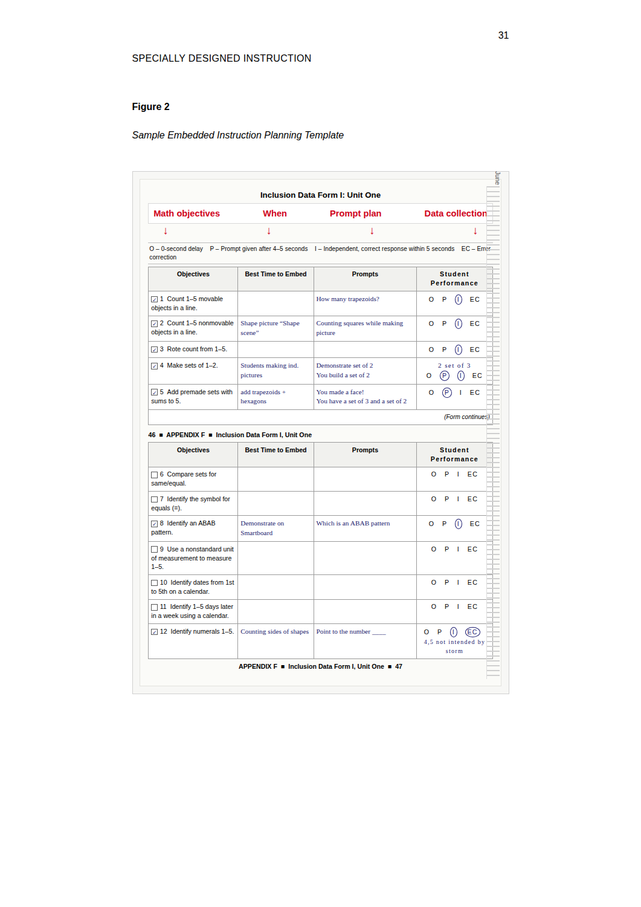31
SPECIALLY DESIGNED INSTRUCTION
Figure 2
Sample Embedded Instruction Planning Template
June
Inclusion Data Form I: Unit One
Math objectives When Prompt plan Data collection
↓↓↓↓
O – 0-second delay P – Prompt given after 4–5 seconds I – Independent, correct response within 5 seconds EC – Error correction
| Objectives | Best Time to Embed | Prompts | Student Performance |
| --- | --- | --- | --- |
| 1 Count 1–5 movable objects in a line. | | How many trapezoids? | O P I EC |
| 2 Count 1–5 nonmovable objects in a line. | Shape picture “Shape scene” | Counting squares while making picture | O P I EC |
| 3 Rote count from 1–5. | | | O P I EC |
| 4 Make sets of 1–2. | Students making ind. pictures | Demonstrate set of 2 You build a set of 2 | 2 set of 3 O P I EC |
| 5 Add premade sets with sums to 5. | add trapezoids + hexagons | You made a face! You have a set of 3 and a set of 2 | O P I EC |
| (Form continues) |
46 ■ APPENDIX F ■ Inclusion Data Form I, Unit One
| Objectives | Best Time to Embed | Prompts | Student Performance |
| --- | --- | --- | --- |
| 6 Compare sets for same/equal. | | | O P I EC |
| 7 Identify the symbol for equals (=). | | | O P I EC |
| 8 Identify an ABAB pattern. | Demonstrate on Smartboard | Which is an ABAB pattern | O P I EC |
| 9 Use a nonstandard unit of measurement to measure 1–5. | | | O P I EC |
| 10 Identify dates from 1st to 5th on a calendar. | | | O P I EC |
| 11 Identify 1–5 days later in a week using a calendar. | | | O P I EC |
| 12 Identify numerals 1–5. | Counting sides of shapes | Point to the number ____ | O P I EC 4,5 not intended by storm |
APPENDIX F ■ Inclusion Data Form I, Unit One ■ 47